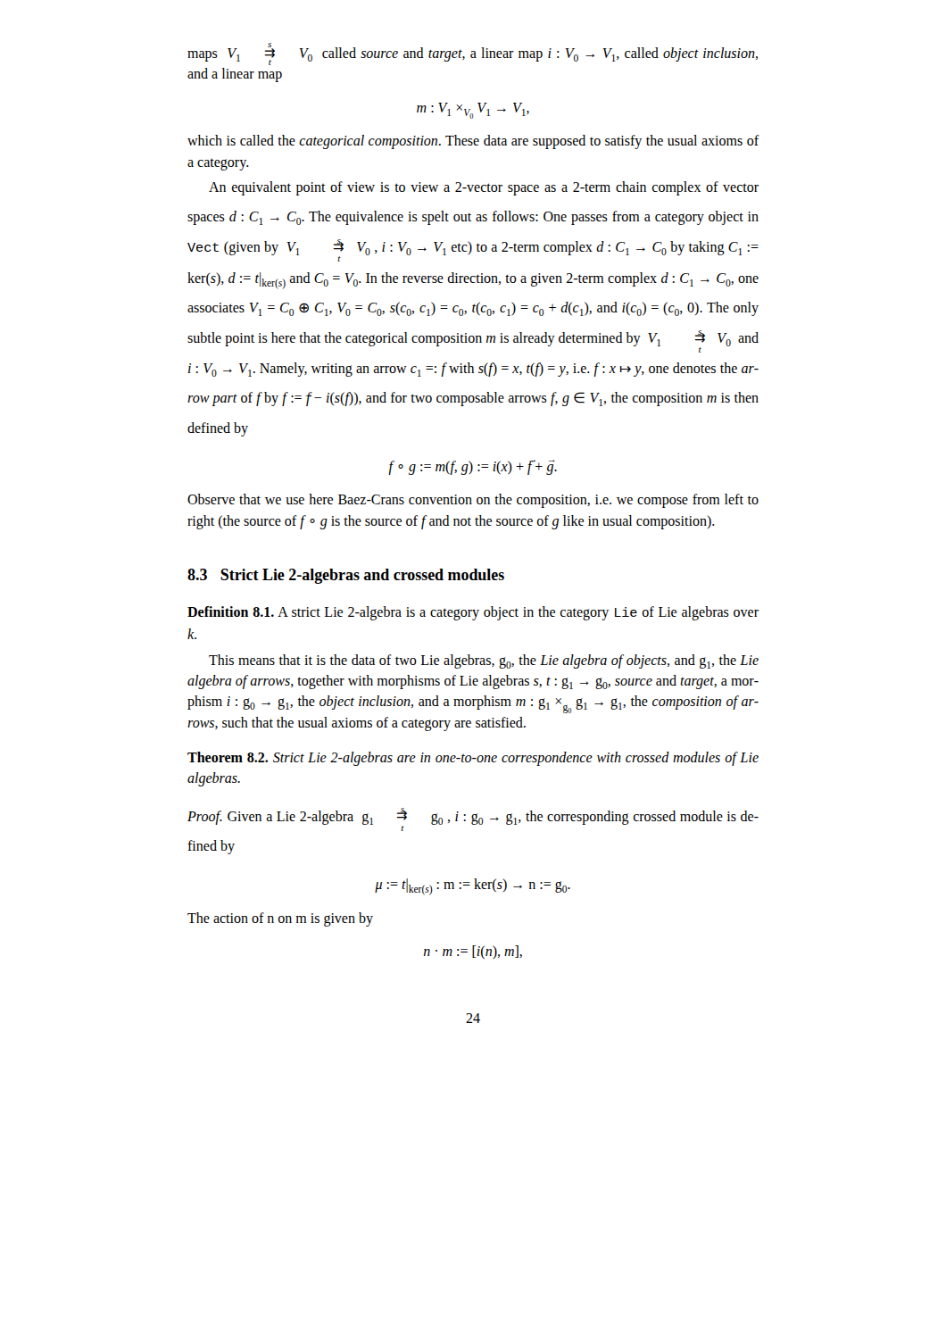maps V1 s⇉t V0 called source and target, a linear map i : V0 → V1, called object inclusion, and a linear map
m : V1 ×V0 V1 → V1,
which is called the categorical composition. These data are supposed to satisfy the usual axioms of a category.
An equivalent point of view is to view a 2-vector space as a 2-term chain complex of vector spaces d : C1 → C0. The equivalence is spelt out as follows: One passes from a category object in Vect (given by V1 s⇉t V0 , i : V0 → V1 etc) to a 2-term complex d : C1 → C0 by taking C1 := ker(s), d := t|ker(s) and C0 = V0. In the reverse direction, to a given 2-term complex d : C1 → C0, one associates V1 = C0 ⊕ C1, V0 = C0, s(c0, c1) = c0, t(c0, c1) = c0 + d(c1), and i(c0) = (c0, 0). The only subtle point is here that the categorical composition m is already determined by V1 s⇉t V0 and i : V0 → V1. Namely, writing an arrow c1 =: f with s(f) = x, t(f) = y, i.e. f : x ↦ y, one denotes the arrow part of f by f := f − i(s(f)), and for two composable arrows f, g ∈ V1, the composition m is then defined by
f ∘ g := m(f, g) := i(x) + f + g.
Observe that we use here Baez-Crans convention on the composition, i.e. we compose from left to right (the source of f ∘ g is the source of f and not the source of g like in usual composition).
8.3 Strict Lie 2-algebras and crossed modules
Definition 8.1. A strict Lie 2-algebra is a category object in the category Lie of Lie algebras over k.
This means that it is the data of two Lie algebras, g0, the Lie algebra of objects, and g1, the Lie algebra of arrows, together with morphisms of Lie algebras s, t : g1 → g0, source and target, a morphism i : g0 → g1, the object inclusion, and a morphism m : g1 ×g0 g1 → g1, the composition of arrows, such that the usual axioms of a category are satisfied.
Theorem 8.2. Strict Lie 2-algebras are in one-to-one correspondence with crossed modules of Lie algebras.
Proof. Given a Lie 2-algebra g1 s⇉t g0 , i : g0 → g1, the corresponding crossed module is defined by
μ := t|ker(s) : m := ker(s) → n := g0.
The action of n on m is given by
n · m := [i(n), m],
24